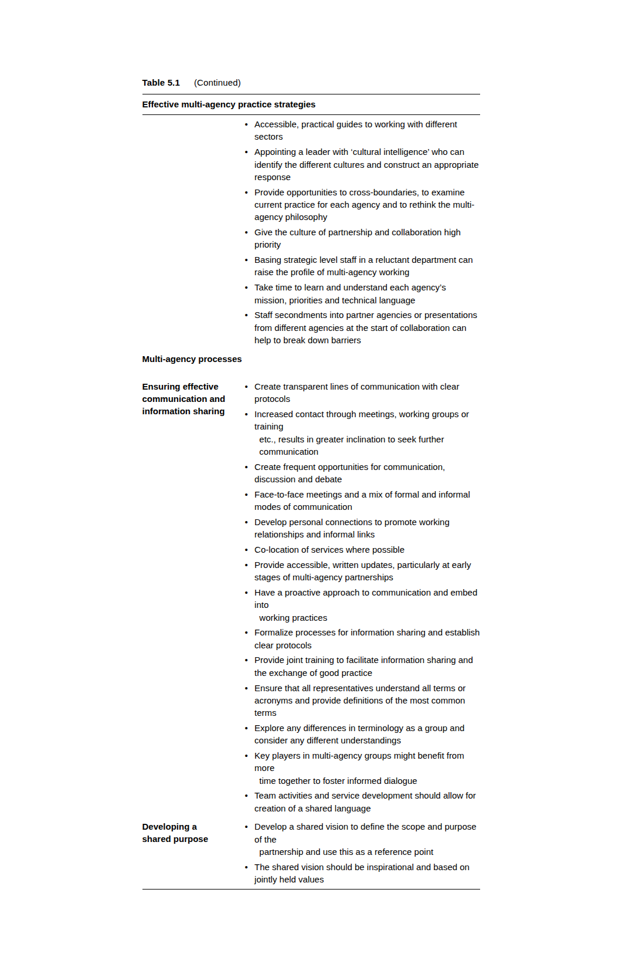Table 5.1(Continued)
| Effective multi-agency practice strategies |
| --- |
| | Accessible, practical guides to working with different sectors Appointing a leader with ‘cultural intelligence’ who can identify the different cultures and construct an appropriate response Provide opportunities to cross-boundaries, to examine current practice for each agency and to rethink the multi-agency philosophy Give the culture of partnership and collaboration high priority Basing strategic level staff in a reluctant department can raise the profile of multi-agency working Take time to learn and understand each agency’s mission, priorities and technical language Staff secondments into partner agencies or presentations from different agencies at the start of collaboration can help to break down barriers |
| Multi-agency processes |
| Ensuring effective communication and information sharing | Create transparent lines of communication with clear protocols Increased contact through meetings, working groups or training etc., results in greater inclination to seek further communication Create frequent opportunities for communication, discussion and debate Face-to-face meetings and a mix of formal and informal modes of communication Develop personal connections to promote working relationships and informal links Co-location of services where possible Provide accessible, written updates, particularly at early stages of multi-agency partnerships Have a proactive approach to communication and embed into working practices Formalize processes for information sharing and establish clear protocols Provide joint training to facilitate information sharing and the exchange of good practice Ensure that all representatives understand all terms or acronyms and provide definitions of the most common terms Explore any differences in terminology as a group and consider any different understandings Key players in multi-agency groups might benefit from more time together to foster informed dialogue Team activities and service development should allow for creation of a shared language |
| Developing a shared purpose | Develop a shared vision to define the scope and purpose of the partnership and use this as a reference point The shared vision should be inspirational and based on jointly held values |